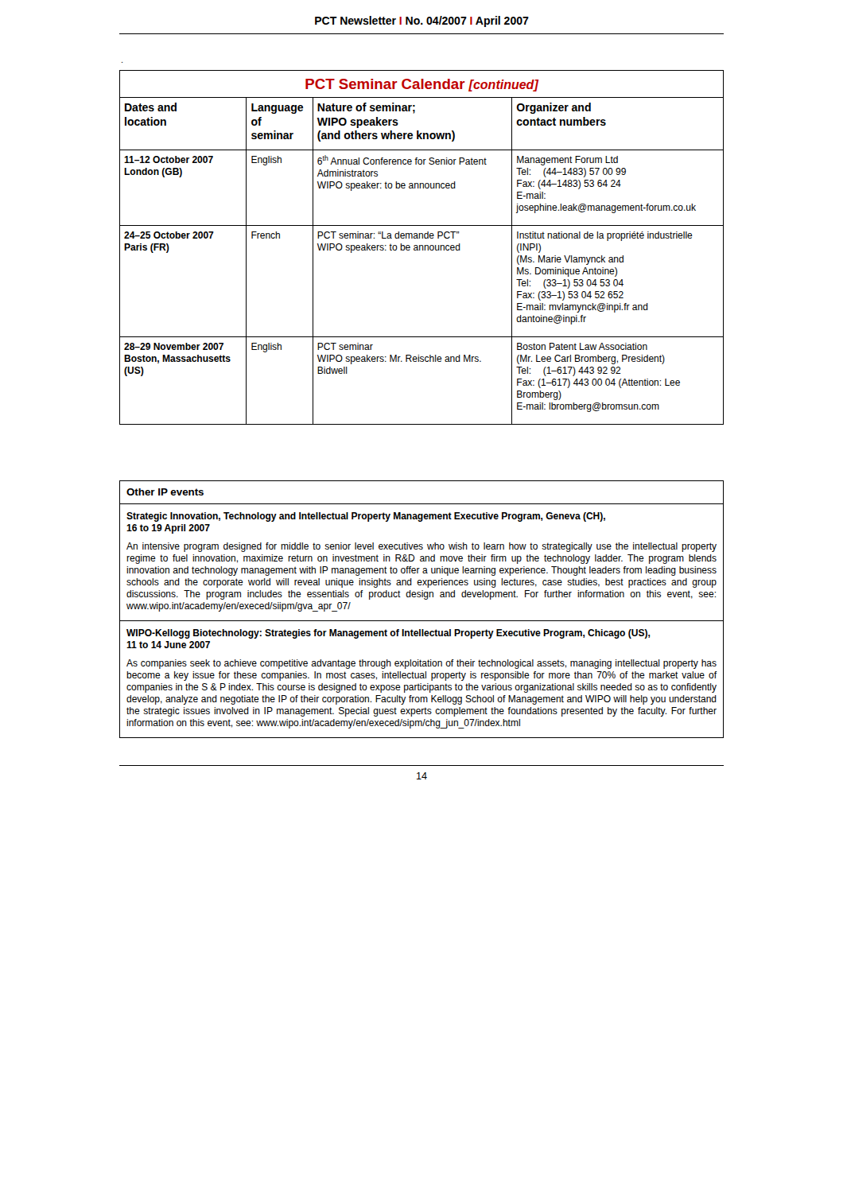PCT Newsletter I No. 04/2007 I April 2007
.
PCT Seminar Calendar [continued]
| Dates and location | Language of seminar | Nature of seminar; WIPO speakers (and others where known) | Organizer and contact numbers |
| --- | --- | --- | --- |
| 11–12 October 2007 London (GB) | English | 6 th Annual Conference for Senior Patent Administrators WIPO speaker: to be announced | Management Forum Ltd Tel: (44–1483) 57 00 99 Fax: (44–1483) 53 64 24 E-mail: josephine.leak@management-forum.co.uk |
| 24–25 October 2007 Paris (FR) | French | PCT seminar: “La demande PCT” WIPO speakers: to be announced | Institut national de la propriété industrielle (INPI) (Ms. Marie Vlamynck and Ms. Dominique Antoine) Tel: (33–1) 53 04 53 04 Fax: (33–1) 53 04 52 652 E-mail: mvlamynck@inpi.fr and dantoine@inpi.fr |
| 28–29 November 2007 Boston, Massachusetts (US) | English | PCT seminar WIPO speakers: Mr. Reischle and Mrs. Bidwell | Boston Patent Law Association (Mr. Lee Carl Bromberg, President) Tel: (1–617) 443 92 92 Fax: (1–617) 443 00 04 (Attention: Lee Bromberg) E-mail: lbromberg@bromsun.com |
Other IP events
Strategic Innovation, Technology and Intellectual Property Management Executive Program, Geneva (CH),
16 to 19 April 2007
An intensive program designed for middle to senior level executives who wish to learn how to strategically use the intellectual property regime to fuel innovation, maximize return on investment in R&D and move their firm up the technology ladder. The program blends innovation and technology management with IP management to offer a unique learning experience. Thought leaders from leading business schools and the corporate world will reveal unique insights and experiences using lectures, case studies, best practices and group discussions. The program includes the essentials of product design and development. For further information on this event, see: www.wipo.int/academy/en/execed/siipm/gva_apr_07/
WIPO-Kellogg Biotechnology: Strategies for Management of Intellectual Property Executive Program, Chicago (US),
11 to 14 June 2007
As companies seek to achieve competitive advantage through exploitation of their technological assets, managing intellectual property has become a key issue for these companies. In most cases, intellectual property is responsible for more than 70% of the market value of companies in the S & P index. This course is designed to expose participants to the various organizational skills needed so as to confidently develop, analyze and negotiate the IP of their corporation. Faculty from Kellogg School of Management and WIPO will help you understand the strategic issues involved in IP management. Special guest experts complement the foundations presented by the faculty. For further information on this event, see: www.wipo.int/academy/en/execed/sipm/chg_jun_07/index.html
14